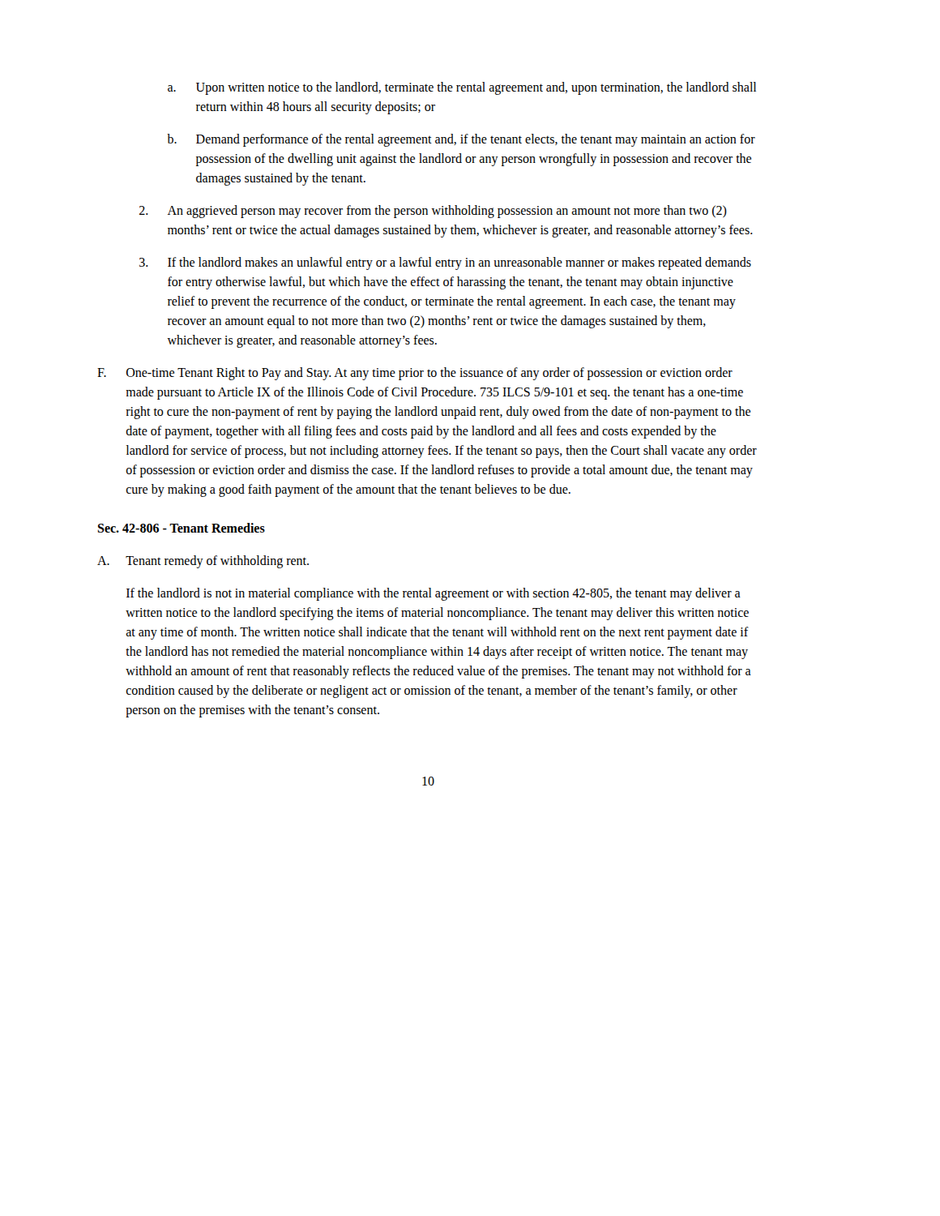a. Upon written notice to the landlord, terminate the rental agreement and, upon termination, the landlord shall return within 48 hours all security deposits; or
b. Demand performance of the rental agreement and, if the tenant elects, the tenant may maintain an action for possession of the dwelling unit against the landlord or any person wrongfully in possession and recover the damages sustained by the tenant.
2. An aggrieved person may recover from the person withholding possession an amount not more than two (2) months’ rent or twice the actual damages sustained by them, whichever is greater, and reasonable attorney’s fees.
3. If the landlord makes an unlawful entry or a lawful entry in an unreasonable manner or makes repeated demands for entry otherwise lawful, but which have the effect of harassing the tenant, the tenant may obtain injunctive relief to prevent the recurrence of the conduct, or terminate the rental agreement. In each case, the tenant may recover an amount equal to not more than two (2) months’ rent or twice the damages sustained by them, whichever is greater, and reasonable attorney’s fees.
F. One-time Tenant Right to Pay and Stay. At any time prior to the issuance of any order of possession or eviction order made pursuant to Article IX of the Illinois Code of Civil Procedure. 735 ILCS 5/9-101 et seq. the tenant has a one-time right to cure the non-payment of rent by paying the landlord unpaid rent, duly owed from the date of non-payment to the date of payment, together with all filing fees and costs paid by the landlord and all fees and costs expended by the landlord for service of process, but not including attorney fees. If the tenant so pays, then the Court shall vacate any order of possession or eviction order and dismiss the case. If the landlord refuses to provide a total amount due, the tenant may cure by making a good faith payment of the amount that the tenant believes to be due.
Sec. 42-806 - Tenant Remedies
A.
Tenant remedy of withholding rent.
If the landlord is not in material compliance with the rental agreement or with section 42-805, the tenant may deliver a written notice to the landlord specifying the items of material noncompliance. The tenant may deliver this written notice at any time of month. The written notice shall indicate that the tenant will withhold rent on the next rent payment date if the landlord has not remedied the material noncompliance within 14 days after receipt of written notice. The tenant may withhold an amount of rent that reasonably reflects the reduced value of the premises. The tenant may not withhold for a condition caused by the deliberate or negligent act or omission of the tenant, a member of the tenant’s family, or other person on the premises with the tenant’s consent.
10